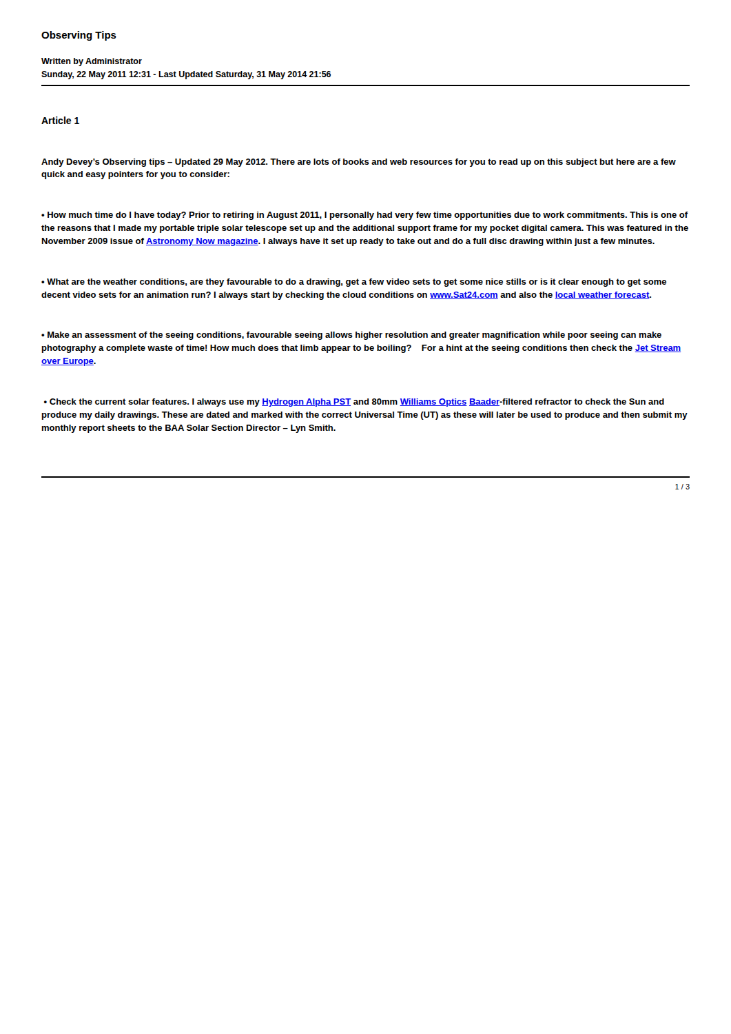Observing Tips
Written by Administrator
Sunday, 22 May 2011 12:31 - Last Updated Saturday, 31 May 2014 21:56
Article 1
Andy Devey’s Observing tips – Updated 29 May 2012. There are lots of books and web resources for you to read up on this subject but here are a few quick and easy pointers for you to consider:
• How much time do I have today? Prior to retiring in August 2011, I personally had very few time opportunities due to work commitments. This is one of the reasons that I made my portable triple solar telescope set up and the additional support frame for my pocket digital camera. This was featured in the November 2009 issue of Astronomy Now magazine. I always have it set up ready to take out and do a full disc drawing within just a few minutes.
• What are the weather conditions, are they favourable to do a drawing, get a few video sets to get some nice stills or is it clear enough to get some decent video sets for an animation run? I always start by checking the cloud conditions on www.Sat24.com and also the local weather forecast.
• Make an assessment of the seeing conditions, favourable seeing allows higher resolution and greater magnification while poor seeing can make photography a complete waste of time! How much does that limb appear to be boiling? For a hint at the seeing conditions then check the Jet Stream over Europe.
• Check the current solar features. I always use my Hydrogen Alpha PST and 80mm Williams Optics Baader-filtered refractor to check the Sun and produce my daily drawings. These are dated and marked with the correct Universal Time (UT) as these will later be used to produce and then submit my monthly report sheets to the BAA Solar Section Director – Lyn Smith.
1 / 3